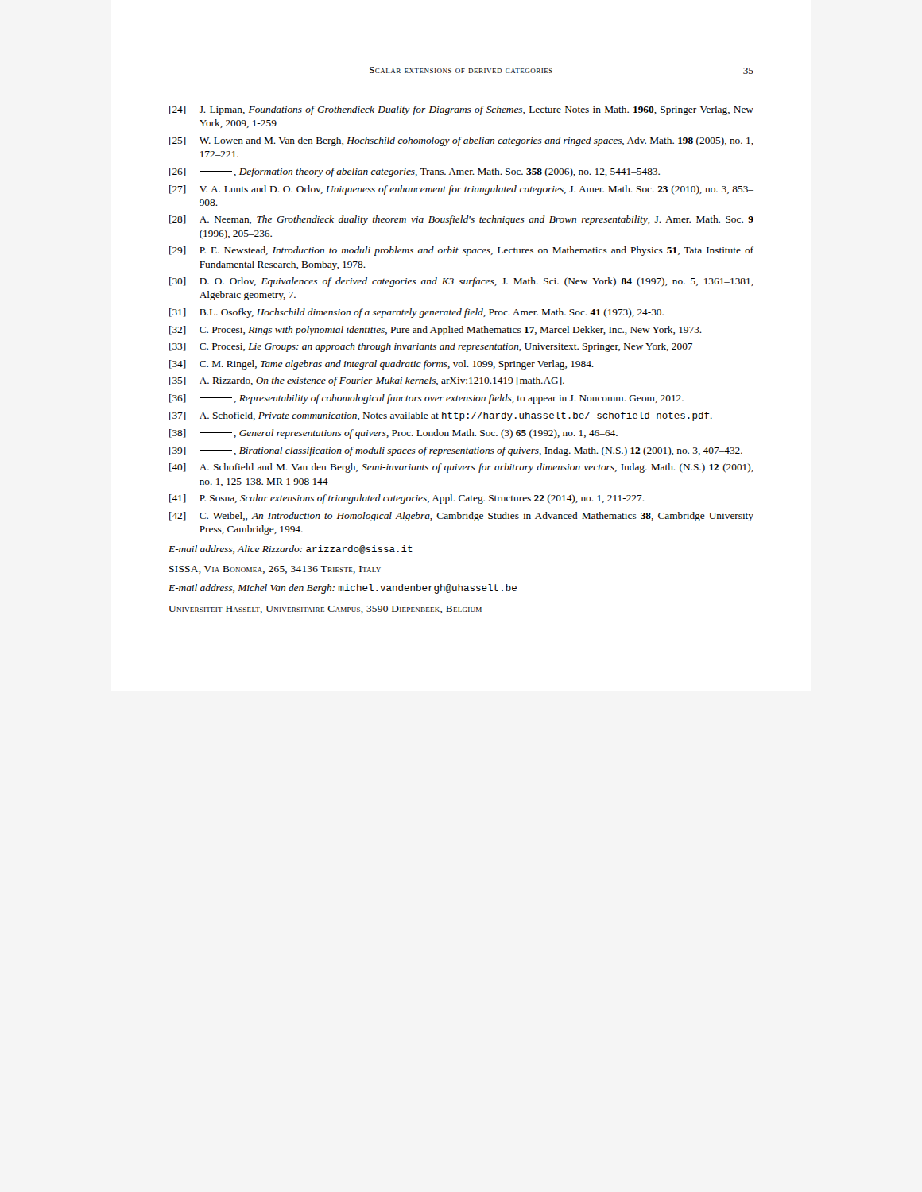Scalar extensions of derived categories 35
[24] J. Lipman, Foundations of Grothendieck Duality for Diagrams of Schemes, Lecture Notes in Math. 1960, Springer-Verlag, New York, 2009, 1-259
[25] W. Lowen and M. Van den Bergh, Hochschild cohomology of abelian categories and ringed spaces, Adv. Math. 198 (2005), no. 1, 172–221.
[26] , Deformation theory of abelian categories, Trans. Amer. Math. Soc. 358 (2006), no. 12, 5441–5483.
[27] V. A. Lunts and D. O. Orlov, Uniqueness of enhancement for triangulated categories, J. Amer. Math. Soc. 23 (2010), no. 3, 853–908.
[28] A. Neeman, The Grothendieck duality theorem via Bousfield's techniques and Brown representability, J. Amer. Math. Soc. 9 (1996), 205–236.
[29] P. E. Newstead, Introduction to moduli problems and orbit spaces, Lectures on Mathematics and Physics 51, Tata Institute of Fundamental Research, Bombay, 1978.
[30] D. O. Orlov, Equivalences of derived categories and K3 surfaces, J. Math. Sci. (New York) 84 (1997), no. 5, 1361–1381, Algebraic geometry, 7.
[31] B.L. Osofky, Hochschild dimension of a separately generated field, Proc. Amer. Math. Soc. 41 (1973), 24-30.
[32] C. Procesi, Rings with polynomial identities, Pure and Applied Mathematics 17, Marcel Dekker, Inc., New York, 1973.
[33] C. Procesi, Lie Groups: an approach through invariants and representation, Universitext. Springer, New York, 2007
[34] C. M. Ringel, Tame algebras and integral quadratic forms, vol. 1099, Springer Verlag, 1984.
[35] A. Rizzardo, On the existence of Fourier-Mukai kernels, arXiv:1210.1419 [math.AG].
[36] , Representability of cohomological functors over extension fields, to appear in J. Noncomm. Geom, 2012.
[37] A. Schofield, Private communication, Notes available at http://hardy.uhasselt.be/ schofield_notes.pdf.
[38] , General representations of quivers, Proc. London Math. Soc. (3) 65 (1992), no. 1, 46–64.
[39] , Birational classification of moduli spaces of representations of quivers, Indag. Math. (N.S.) 12 (2001), no. 3, 407–432.
[40] A. Schofield and M. Van den Bergh, Semi-invariants of quivers for arbitrary dimension vectors, Indag. Math. (N.S.) 12 (2001), no. 1, 125-138. MR 1 908 144
[41] P. Sosna, Scalar extensions of triangulated categories, Appl. Categ. Structures 22 (2014), no. 1, 211-227.
[42] C. Weibel,, An Introduction to Homological Algebra, Cambridge Studies in Advanced Mathematics 38, Cambridge University Press, Cambridge, 1994.
E-mail address, Alice Rizzardo: arizzardo@sissa.it
SISSA, Via Bonomea, 265, 34136 Trieste, Italy
E-mail address, Michel Van den Bergh: michel.vandenbergh@uhasselt.be
Universiteit Hasselt, Universitaire Campus, 3590 Diepenbeek, Belgium